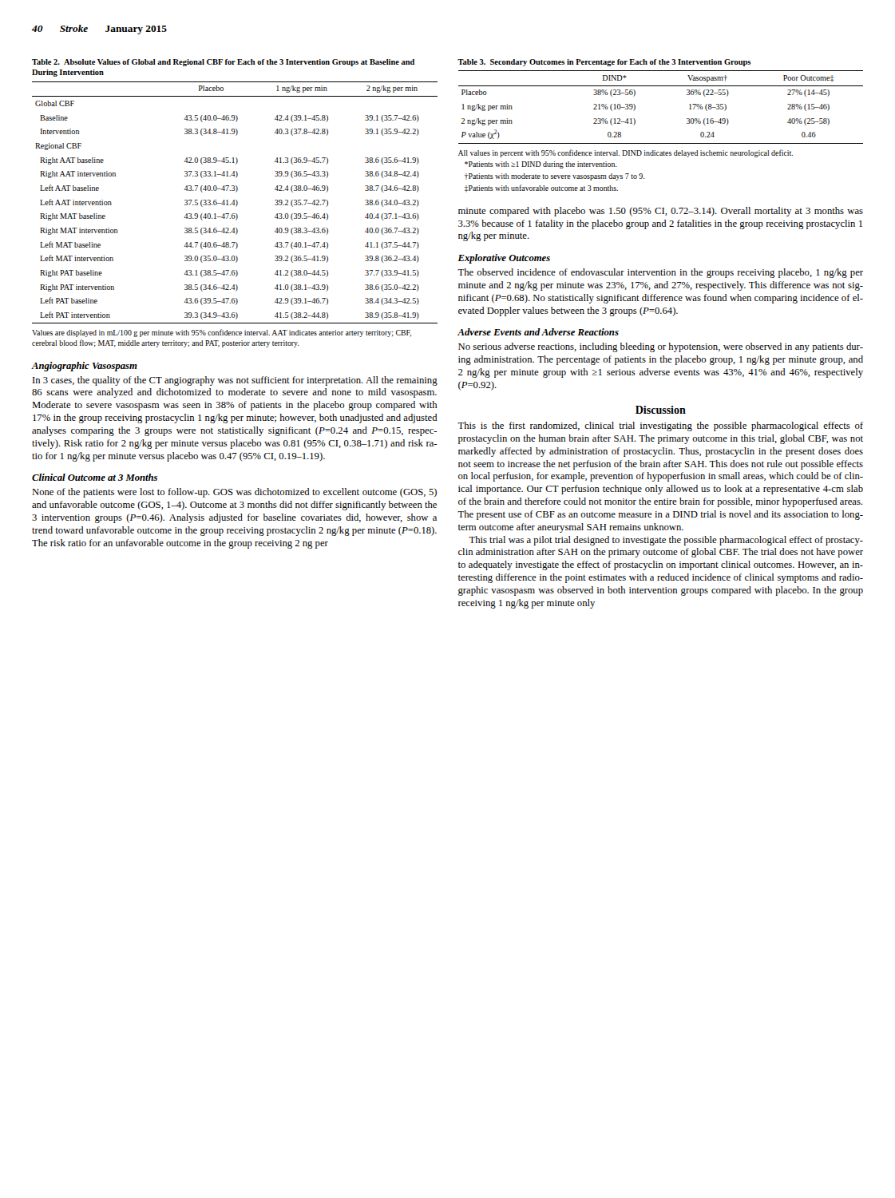40 Stroke January 2015
Table 2. Absolute Values of Global and Regional CBF for Each of the 3 Intervention Groups at Baseline and During Intervention
| | Placebo | 1 ng/kg per min | 2 ng/kg per min |
| --- | --- | --- | --- |
| Global CBF |
| Baseline | 43.5 (40.0–46.9) | 42.4 (39.1–45.8) | 39.1 (35.7–42.6) |
| Intervention | 38.3 (34.8–41.9) | 40.3 (37.8–42.8) | 39.1 (35.9–42.2) |
| Regional CBF |
| Right AAT baseline | 42.0 (38.9–45.1) | 41.3 (36.9–45.7) | 38.6 (35.6–41.9) |
| Right AAT intervention | 37.3 (33.1–41.4) | 39.9 (36.5–43.3) | 38.6 (34.8–42.4) |
| Left AAT baseline | 43.7 (40.0–47.3) | 42.4 (38.0–46.9) | 38.7 (34.6–42.8) |
| Left AAT intervention | 37.5 (33.6–41.4) | 39.2 (35.7–42.7) | 38.6 (34.0–43.2) |
| Right MAT baseline | 43.9 (40.1–47.6) | 43.0 (39.5–46.4) | 40.4 (37.1–43.6) |
| Right MAT intervention | 38.5 (34.6–42.4) | 40.9 (38.3–43.6) | 40.0 (36.7–43.2) |
| Left MAT baseline | 44.7 (40.6–48.7) | 43.7 (40.1–47.4) | 41.1 (37.5–44.7) |
| Left MAT intervention | 39.0 (35.0–43.0) | 39.2 (36.5–41.9) | 39.8 (36.2–43.4) |
| Right PAT baseline | 43.1 (38.5–47.6) | 41.2 (38.0–44.5) | 37.7 (33.9–41.5) |
| Right PAT intervention | 38.5 (34.6–42.4) | 41.0 (38.1–43.9) | 38.6 (35.0–42.2) |
| Left PAT baseline | 43.6 (39.5–47.6) | 42.9 (39.1–46.7) | 38.4 (34.3–42.5) |
| Left PAT intervention | 39.3 (34.9–43.6) | 41.5 (38.2–44.8) | 38.9 (35.8–41.9) |
Values are displayed in mL/100 g per minute with 95% confidence interval. AAT indicates anterior artery territory; CBF, cerebral blood flow; MAT, middle artery territory; and PAT, posterior artery territory.
Angiographic Vasospasm
In 3 cases, the quality of the CT angiography was not sufficient for interpretation. All the remaining 86 scans were analyzed and dichotomized to moderate to severe and none to mild vasospasm. Moderate to severe vasospasm was seen in 38% of patients in the placebo group compared with 17% in the group receiving prostacyclin 1 ng/kg per minute; however, both unadjusted and adjusted analyses comparing the 3 groups were not statistically significant (P=0.24 and P=0.15, respectively). Risk ratio for 2 ng/kg per minute versus placebo was 0.81 (95% CI, 0.38–1.71) and risk ratio for 1 ng/kg per minute versus placebo was 0.47 (95% CI, 0.19–1.19).
Clinical Outcome at 3 Months
None of the patients were lost to follow-up. GOS was dichotomized to excellent outcome (GOS, 5) and unfavorable outcome (GOS, 1–4). Outcome at 3 months did not differ significantly between the 3 intervention groups (P=0.46). Analysis adjusted for baseline covariates did, however, show a trend toward unfavorable outcome in the group receiving prostacyclin 2 ng/kg per minute (P=0.18). The risk ratio for an unfavorable outcome in the group receiving 2 ng per
Table 3. Secondary Outcomes in Percentage for Each of the 3 Intervention Groups
| | DIND* | Vasospasm† | Poor Outcome‡ |
| --- | --- | --- | --- |
| Placebo | 38% (23–56) | 36% (22–55) | 27% (14–45) |
| 1 ng/kg per min | 21% (10–39) | 17% (8–35) | 28% (15–46) |
| 2 ng/kg per min | 23% (12–41) | 30% (16–49) | 40% (25–58) |
| P value (χ 2 ) | 0.28 | 0.24 | 0.46 |
All values in percent with 95% confidence interval. DIND indicates delayed ischemic neurological deficit.
*Patients with ≥1 DIND during the intervention.
†Patients with moderate to severe vasospasm days 7 to 9.
‡Patients with unfavorable outcome at 3 months.
minute compared with placebo was 1.50 (95% CI, 0.72–3.14). Overall mortality at 3 months was 3.3% because of 1 fatality in the placebo group and 2 fatalities in the group receiving prostacyclin 1 ng/kg per minute.
Explorative Outcomes
The observed incidence of endovascular intervention in the groups receiving placebo, 1 ng/kg per minute and 2 ng/kg per minute was 23%, 17%, and 27%, respectively. This difference was not significant (P=0.68). No statistically significant difference was found when comparing incidence of elevated Doppler values between the 3 groups (P=0.64).
Adverse Events and Adverse Reactions
No serious adverse reactions, including bleeding or hypotension, were observed in any patients during administration. The percentage of patients in the placebo group, 1 ng/kg per minute group, and 2 ng/kg per minute group with ≥1 serious adverse events was 43%, 41% and 46%, respectively (P=0.92).
Discussion
This is the first randomized, clinical trial investigating the possible pharmacological effects of prostacyclin on the human brain after SAH. The primary outcome in this trial, global CBF, was not markedly affected by administration of prostacyclin. Thus, prostacyclin in the present doses does not seem to increase the net perfusion of the brain after SAH. This does not rule out possible effects on local perfusion, for example, prevention of hypoperfusion in small areas, which could be of clinical importance. Our CT perfusion technique only allowed us to look at a representative 4-cm slab of the brain and therefore could not monitor the entire brain for possible, minor hypoperfused areas. The present use of CBF as an outcome measure in a DIND trial is novel and its association to long-term outcome after aneurysmal SAH remains unknown.
This trial was a pilot trial designed to investigate the possible pharmacological effect of prostacyclin administration after SAH on the primary outcome of global CBF. The trial does not have power to adequately investigate the effect of prostacyclin on important clinical outcomes. However, an interesting difference in the point estimates with a reduced incidence of clinical symptoms and radiographic vasospasm was observed in both intervention groups compared with placebo. In the group receiving 1 ng/kg per minute only